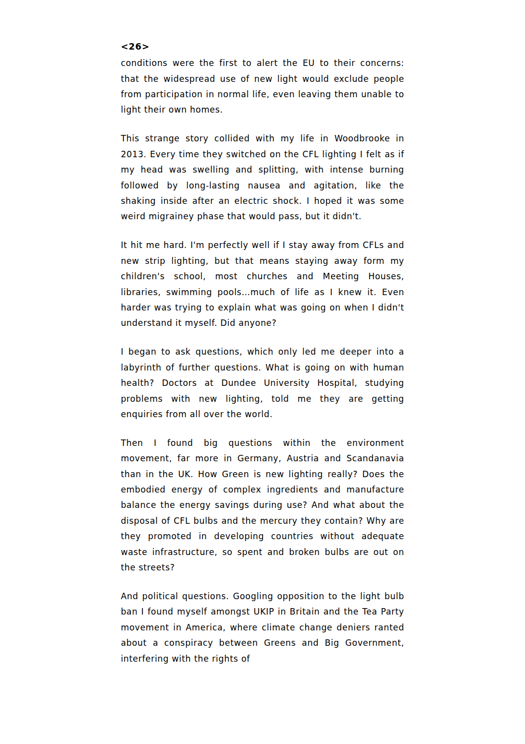<26>
conditions were the first to alert the EU to their concerns: that the widespread use of new light would exclude people from participation in normal life, even leaving them unable to light their own homes.
This strange story collided with my life in Woodbrooke in 2013. Every time they switched on the CFL lighting I felt as if my head was swelling and splitting, with intense burning followed by long-lasting nausea and agitation, like the shaking inside after an electric shock. I hoped it was some weird migrainey phase that would pass, but it didn't.
It hit me hard. I'm perfectly well if I stay away from CFLs and new strip lighting, but that means staying away form my children's school, most churches and Meeting Houses, libraries, swimming pools…much of life as I knew it. Even harder was trying to explain what was going on when I didn't understand it myself. Did anyone?
I began to ask questions, which only led me deeper into a labyrinth of further questions. What is going on with human health? Doctors at Dundee University Hospital, studying problems with new lighting, told me they are getting enquiries from all over the world.
Then I found big questions within the environment movement, far more in Germany, Austria and Scandanavia than in the UK. How Green is new lighting really? Does the embodied energy of complex ingredients and manufacture balance the energy savings during use? And what about the disposal of CFL bulbs and the mercury they contain? Why are they promoted in developing countries without adequate waste infrastructure, so spent and broken bulbs are out on the streets?
And political questions. Googling opposition to the light bulb ban I found myself amongst UKIP in Britain and the Tea Party movement in America, where climate change deniers ranted about a conspiracy between Greens and Big Government, interfering with the rights of